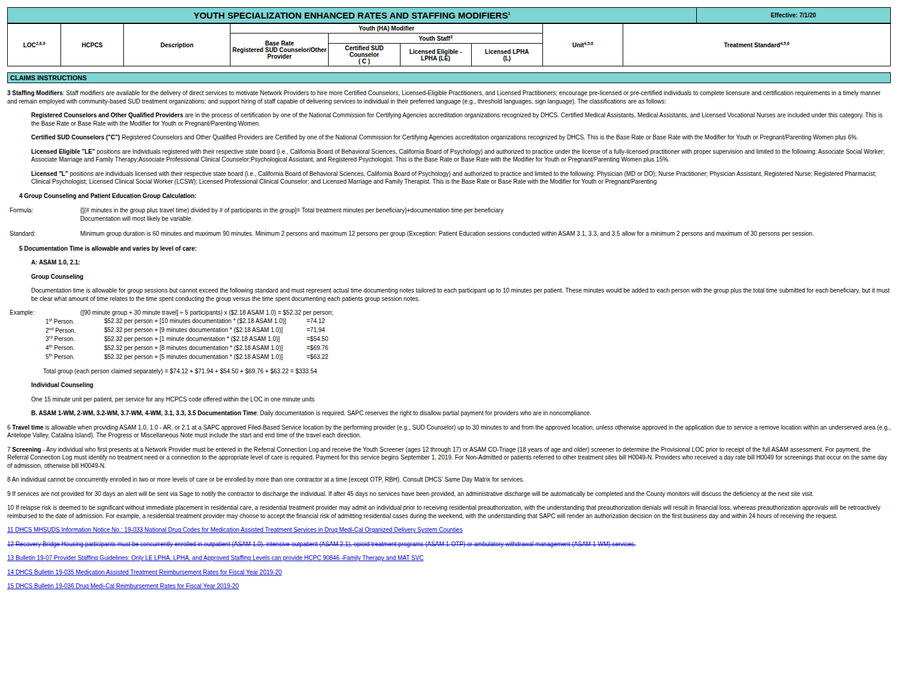| YOUTH SPECIALIZATION ENHANCED RATES AND STAFFING MODIFIERS 1 | Effective: 7/1/20 |
| LOC 2,8,9 | HCPCS | Description | Youth (HA) Modifier | Unit 4,5,6 | Treatment Standard 4,5,6 |
| Base Rate Registered SUD Counselor/Other Provider | Youth Staff 3 |
| Certified SUD Counselor ( C ) | Licensed Eligible - LPHA (LE) | Licensed LPHA (L) |
| CLAIMS INSTRUCTIONS |
3 Staffing Modifiers: Staff modifiers are available for the delivery of direct services to motivate Network Providers to hire more Certified Counselors, Licensed-Eligible Practitioners, and Licensed Practitioners; encourage pre-licensed or pre-certified individuals to complete licensure and certification requirements in a timely manner and remain employed with community-based SUD treatment organizations; and support hiring of staff capable of delivering services to individual in their preferred language (e.g., threshold languages, sign language). The classifications are as follows:
Registered Counselors and Other Qualified Providers are in the process of certification by one of the National Commission for Certifying Agencies accreditation organizations recognized by DHCS. Certified Medical Assistants, Medical Assistants, and Licensed Vocational Nurses are included under this category. This is the Base Rate or Base Rate with the Modifier for Youth or Pregnant/Parenting Women.
Certified SUD Counselors ("C") Registered Counselors and Other Qualified Providers are Certified by one of the National Commission for Certifying Agencies accreditation organizations recognized by DHCS. This is the Base Rate or Base Rate with the Modifier for Youth or Pregnant/Parenting Women plus 6%.
Licensed Eligible "LE" positions are Individuals registered with their respective state board (i.e., California Board of Behavioral Sciences, California Board of Psychology) and authorized to practice under the license of a fully-licensed practitioner with proper supervision and limited to the following: Associate Social Worker; Associate Marriage and Family Therapy;Associate Professional Clinical Counselor;Psychological Assistant, and Registered Psychologist. This is the Base Rate or Base Rate with the Modifier for Youth or Pregnant/Parenting Women plus 15%.
Licensed "L" positions are individuals licensed with their respective state board (i.e., California Board of Behavioral Sciences, California Board of Psychology) and authorized to practice and limited to the following: Physician (MD or DO); Nurse Practitioner; Physician Assistant, Registered Nurse; Registered Pharmacist; Clinical Psychologist; Licensed Clinical Social Worker (LCSW); Licensed Professional Clinical Counselor; and Licensed Marriage and Family Therapist. This is the Base Rate or Base Rate with the Modifier for Youth or Pregnant/Parenting
4 Group Counseling and Patient Education Group Calculation:
| Formula: | {[(# minutes in the group plus travel time) divided by # of participants in the group]= Total treatment minutes per beneficiary}+documentation time per beneficiary Documentation will most likely be variable. |
| Standard: | Minimum group duration is 60 minutes and maximum 90 minutes. Minimum 2 persons and maximum 12 persons per group (Exception: Patient Education sessions conducted within ASAM 3.1, 3.3, and 3.5 allow for a minimum 2 persons and maximum of 30 persons per session. |
5 Documentation Time is allowable and varies by level of care:
A: ASAM 1.0, 2.1:
Group Counseling
Documentation time is allowable for group sessions but cannot exceed the following standard and must represent actual time documenting notes tailored to each participant up to 10 minutes per patient. These minutes would be added to each person with the group plus the total time submitted for each beneficiary, but it must be clear what amount of time relates to the time spent conducting the group versus the time spent documenting each patients group session notes.
| Example: | ([90 minute group + 30 minute travel] ÷ 5 participants) x ($2.18 ASAM 1.0) = $52.32 per person; |
| 1 st Person. | $52.32 per person + [10 minutes documentation * ($2.18 ASAM 1.0)] | =74.12 |
| 2 nd Person. | $52.32 per person + [9 minutes documentation * ($2.18 ASAM 1.0)] | =71.94 |
| 3 rd Person. | $52.32 per person + [1 minute documentation * ($2.18 ASAM 1.0)] | =$54.50 |
| 4 th Person. | $52.32 per person + [8 minutes documentation * ($2.18 ASAM 1.0)] | =$69.76 |
| 5 th Person. | $52.32 per person + [5 minutes documentation * ($2.18 ASAM 1.0)] | =$63.22 |
Total group (each person claimed separately) = $74.12 + $71.94 + $54.50 + $69.76 + $63.22 = $333.54
Individual Counseling
One 15 minute unit per patient, per service for any HCPCS code offered within the LOC in one minute units
B. ASAM 1-WM, 2-WM, 3.2-WM, 3.7-WM, 4-WM, 3.1, 3.3, 3.5 Documentation Time: Daily documentation is required. SAPC reserves the right to disallow partial payment for providers who are in noncompliance.
6 Travel time is allowable when providing ASAM 1.0, 1.0 - AR, or 2.1 at a SAPC approved Filed-Based Service location by the performing provider (e.g., SUD Counselor) up to 30 minutes to and from the approved location, unless otherwise approved in the application due to service a remove location within an underserved area (e.g., Antelope Valley, Catalina Island). The Progress or Miscellaneous Note must include the start and end time of the travel each direction.
7 Screening - Any individual who first presents at a Network Provider must be entered in the Referral Connection Log and receive the Youth Screener (ages 12 through 17) or ASAM CO-Triage (18 years of age and older) screener to determine the Provisional LOC prior to receipt of the full ASAM assessment. For payment, the Referral Connection Log must identify no treatment need or a connection to the appropriate level of care is required. Payment for this service begins September 1, 2019. For Non-Admitted or patients referred to other treatment sites bill H0049-N. Providers who received a day rate bill H0049 for screenings that occur on the same day of admission, otherwise bill H0049-N.
8 An individual cannot be concurrently enrolled in two or more levels of care or be enrolled by more than one contractor at a time (except OTP, RBH). Consult DHCS' Same Day Matrix for services.
9 If services are not provided for 30 days an alert will be sent via Sage to notify the contractor to discharge the individual. If after 45 days no services have been provided, an administrative discharge will be automatically be completed and the County monitors will discuss the deficiency at the next site visit.
10 If relapse risk is deemed to be significant without immediate placement in residential care, a residential treatment provider may admit an individual prior to receiving residential preauthorization, with the understanding that preauthorization denials will result in financial loss, whereas preauthorization approvals will be retroactively reimbursed to the date of admission. For example, a residential treatment provider may choose to accept the financial risk of admitting residential cases during the weekend, with the understanding that SAPC will render an authorization decision on the first business day and within 24 hours of receiving the request.
11 DHCS MHSUDS Information Notice No.: 19-033 National Drug Codes for Medication Assisted Treatment Services in Drug Medi-Cal Organized Delivery System Counties
12 Recovery Bridge Housing participants must be concurrently enrolled in outpatient (ASAM 1.0), intensive outpatient (ASAM 2.1), opioid treatment programs (ASAM 1-OTP) or ambulatory withdrawal management (ASAM 1-WM) services.
13 Bulletin 19-07 Provider Staffing Guidelines: Only LE LPHA, LPHA, and Approved Staffing Levels can provide HCPC 90846 -Family Therapy and MAT SVC
14 DHCS Bulletin 19-035 Medication Assisted Treatment Reimbursement Rates for Fiscal Year 2019-20
15 DHCS Bulletin 19-036 Drug Medi-Cal Reimbursement Rates for Fiscal Year 2019-20